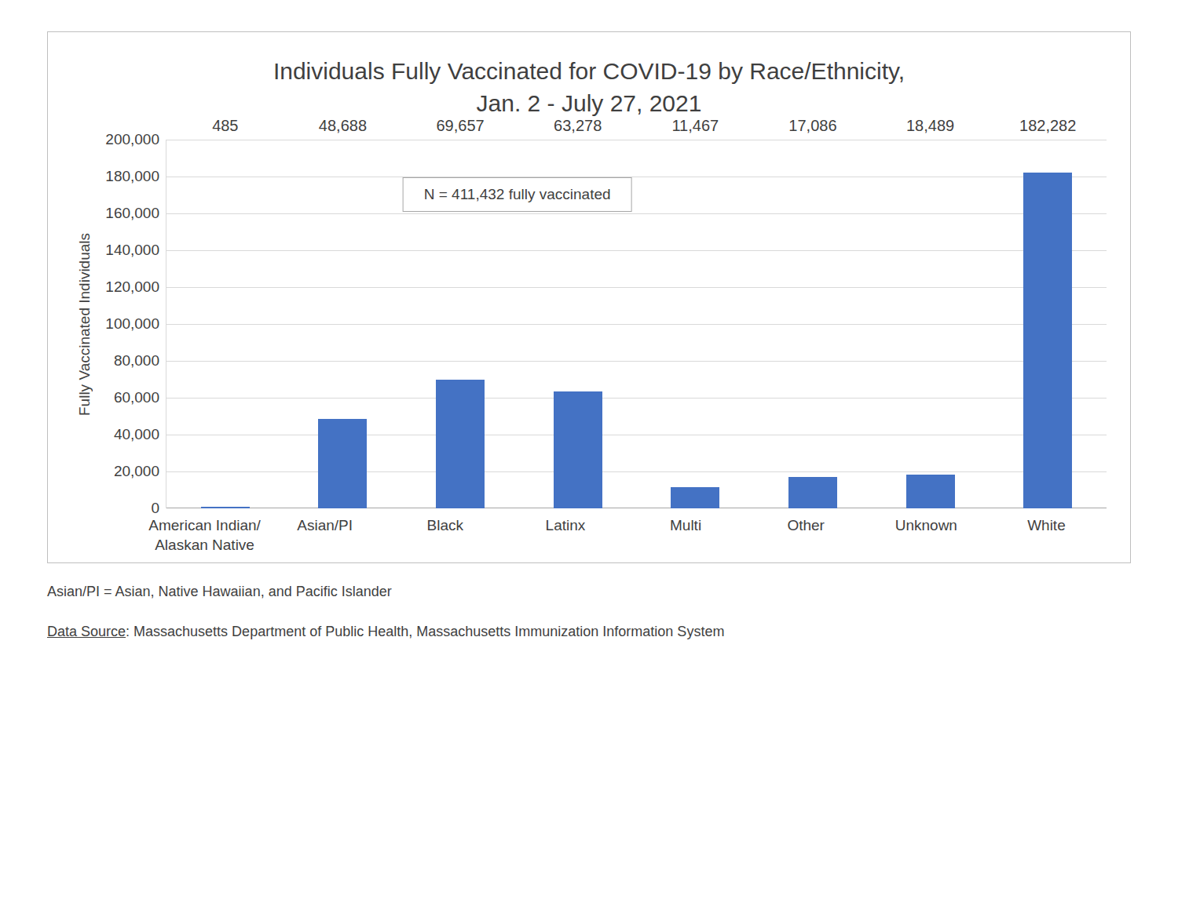Individuals Fully Vaccinated for COVID-19 by Race/Ethnicity,
Jan. 2 - July 27, 2021
Fully Vaccinated Individuals
200,000 180,000 160,000 140,000 120,000 100,000 80,000 60,000 40,000 20,000 0
N = 411,432 fully vaccinated
485
48,688
69,657
63,278
11,467
17,086
18,489
182,282
American Indian/
Alaskan Native
Asian/PI
Black
Latinx
Multi
Other
Unknown
White
Asian/PI = Asian, Native Hawaiian, and Pacific Islander
Data Source: Massachusetts Department of Public Health, Massachusetts Immunization Information System